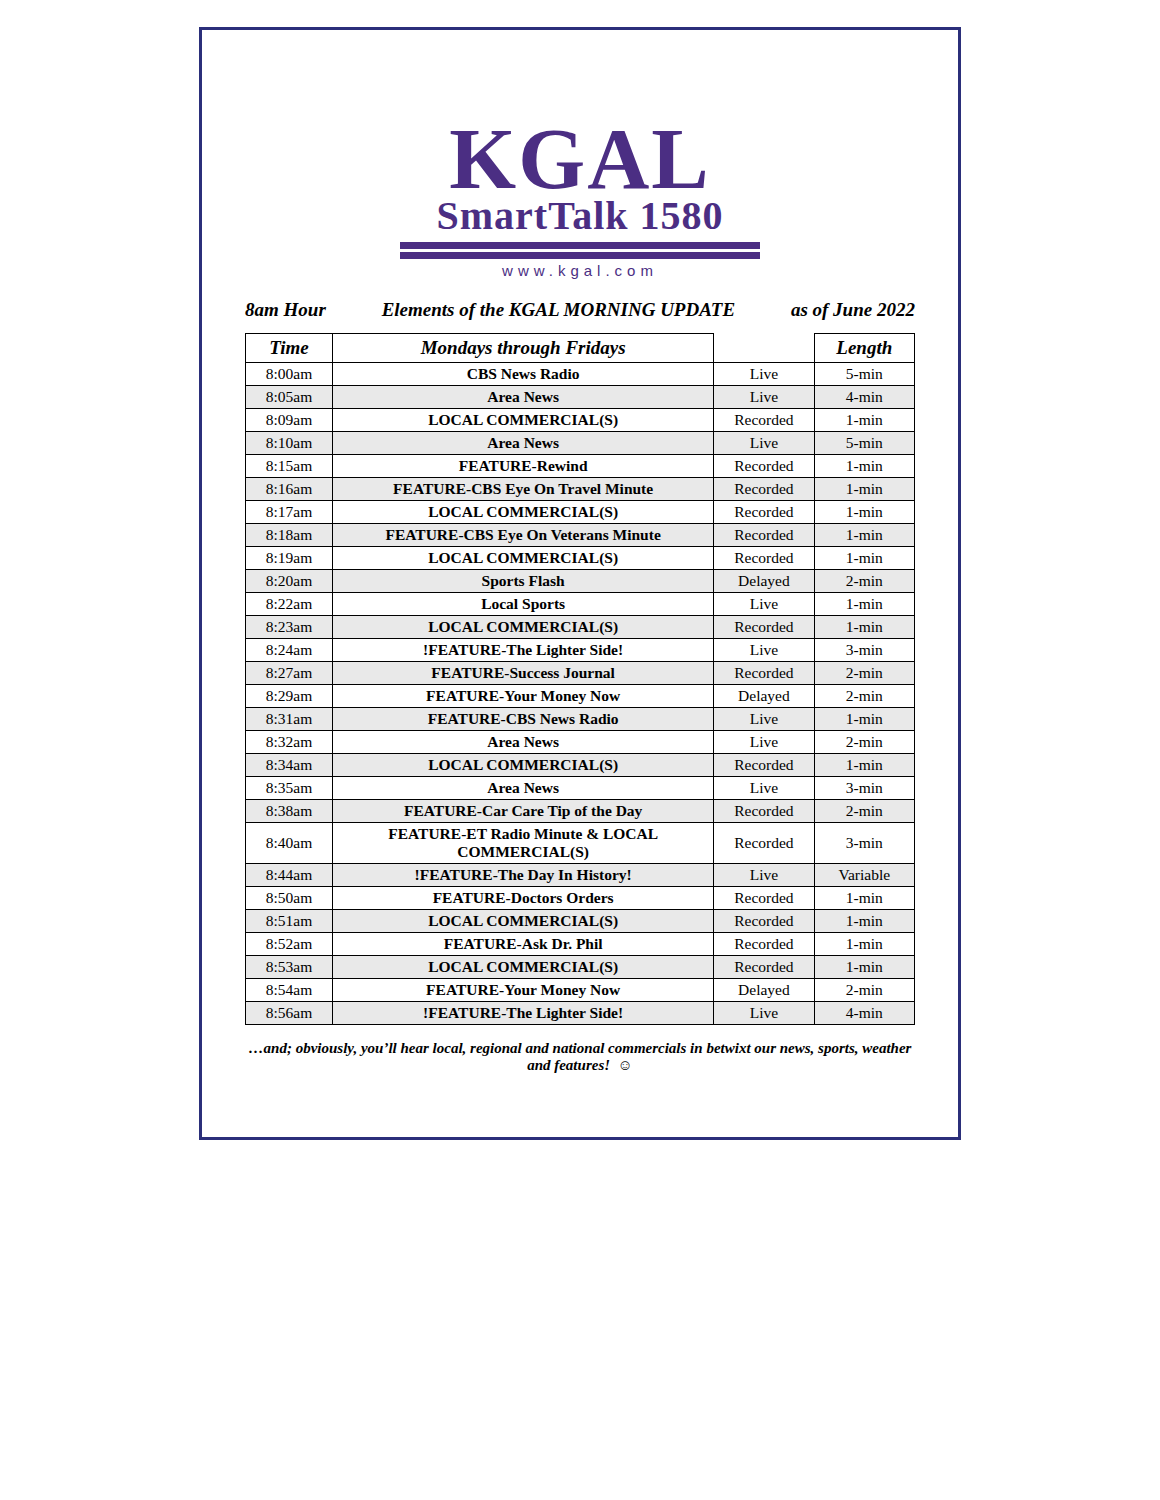KGAL
SmartTalk 1580
www.kgal.com
8am Hour Elements of the KGAL MORNING UPDATE as of June 2022
| Time | Mondays through Fridays | | Length |
| --- | --- | --- | --- |
| 8:00am | CBS News Radio | Live | 5-min |
| 8:05am | Area News | Live | 4-min |
| 8:09am | LOCAL COMMERCIAL(S) | Recorded | 1-min |
| 8:10am | Area News | Live | 5-min |
| 8:15am | FEATURE-Rewind | Recorded | 1-min |
| 8:16am | FEATURE-CBS Eye On Travel Minute | Recorded | 1-min |
| 8:17am | LOCAL COMMERCIAL(S) | Recorded | 1-min |
| 8:18am | FEATURE-CBS Eye On Veterans Minute | Recorded | 1-min |
| 8:19am | LOCAL COMMERCIAL(S) | Recorded | 1-min |
| 8:20am | Sports Flash | Delayed | 2-min |
| 8:22am | Local Sports | Live | 1-min |
| 8:23am | LOCAL COMMERCIAL(S) | Recorded | 1-min |
| 8:24am | !FEATURE-The Lighter Side! | Live | 3-min |
| 8:27am | FEATURE-Success Journal | Recorded | 2-min |
| 8:29am | FEATURE-Your Money Now | Delayed | 2-min |
| 8:31am | FEATURE-CBS News Radio | Live | 1-min |
| 8:32am | Area News | Live | 2-min |
| 8:34am | LOCAL COMMERCIAL(S) | Recorded | 1-min |
| 8:35am | Area News | Live | 3-min |
| 8:38am | FEATURE-Car Care Tip of the Day | Recorded | 2-min |
| 8:40am | FEATURE-ET Radio Minute & LOCAL COMMERCIAL(S) | Recorded | 3-min |
| 8:44am | !FEATURE-The Day In History! | Live | Variable |
| 8:50am | FEATURE-Doctors Orders | Recorded | 1-min |
| 8:51am | LOCAL COMMERCIAL(S) | Recorded | 1-min |
| 8:52am | FEATURE-Ask Dr. Phil | Recorded | 1-min |
| 8:53am | LOCAL COMMERCIAL(S) | Recorded | 1-min |
| 8:54am | FEATURE-Your Money Now | Delayed | 2-min |
| 8:56am | !FEATURE-The Lighter Side! | Live | 4-min |
…and; obviously, you’ll hear local, regional and national commercials in betwixt our news, sports, weather and features! ☺